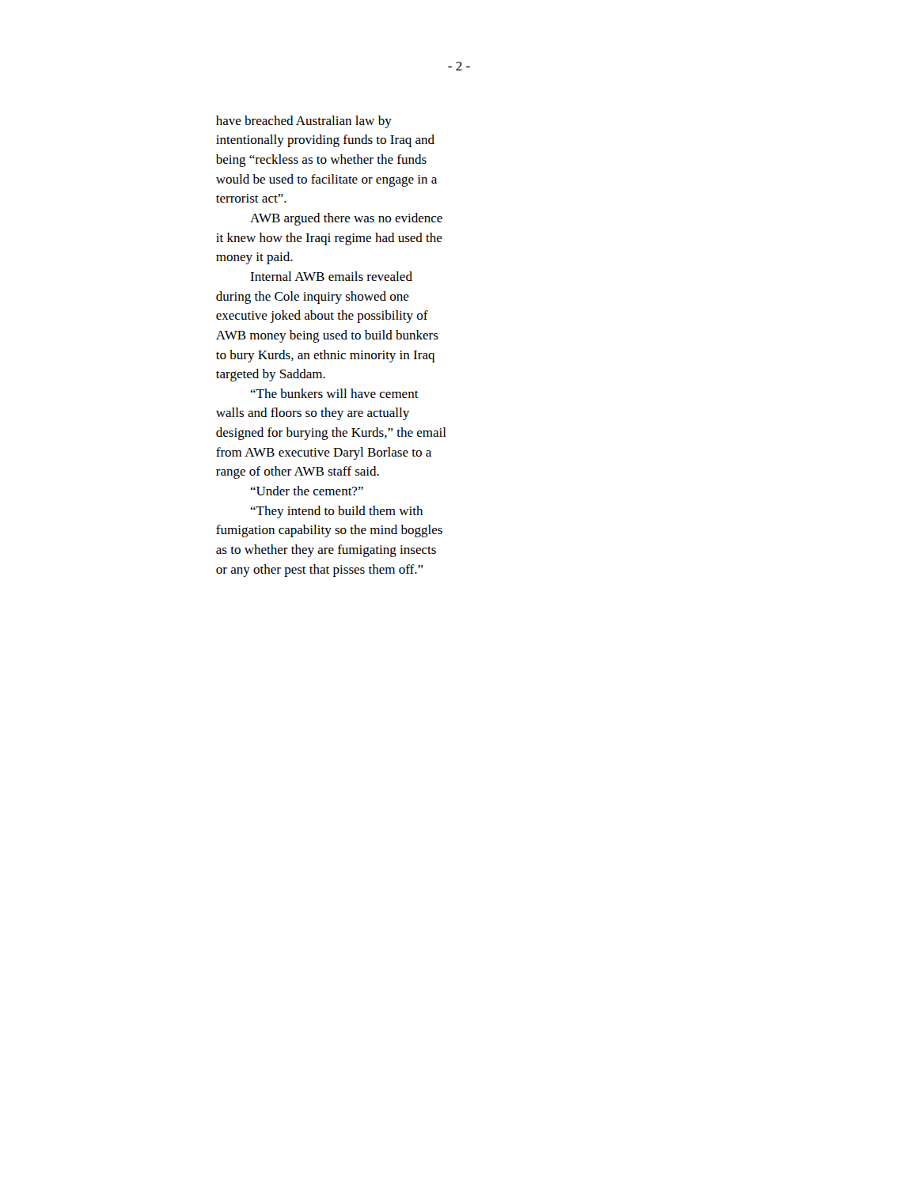- 2 -
have breached Australian law by intentionally providing funds to Iraq and being “reckless as to whether the funds would be used to facilitate or engage in a terrorist act”.
AWB argued there was no evidence it knew how the Iraqi regime had used the money it paid.
Internal AWB emails revealed during the Cole inquiry showed one executive joked about the possibility of AWB money being used to build bunkers to bury Kurds, an ethnic minority in Iraq targeted by Saddam.
“The bunkers will have cement walls and floors so they are actually designed for burying the Kurds,” the email from AWB executive Daryl Borlase to a range of other AWB staff said.
“Under the cement?”
“They intend to build them with fumigation capability so the mind boggles as to whether they are fumigating insects or any other pest that pisses them off.”